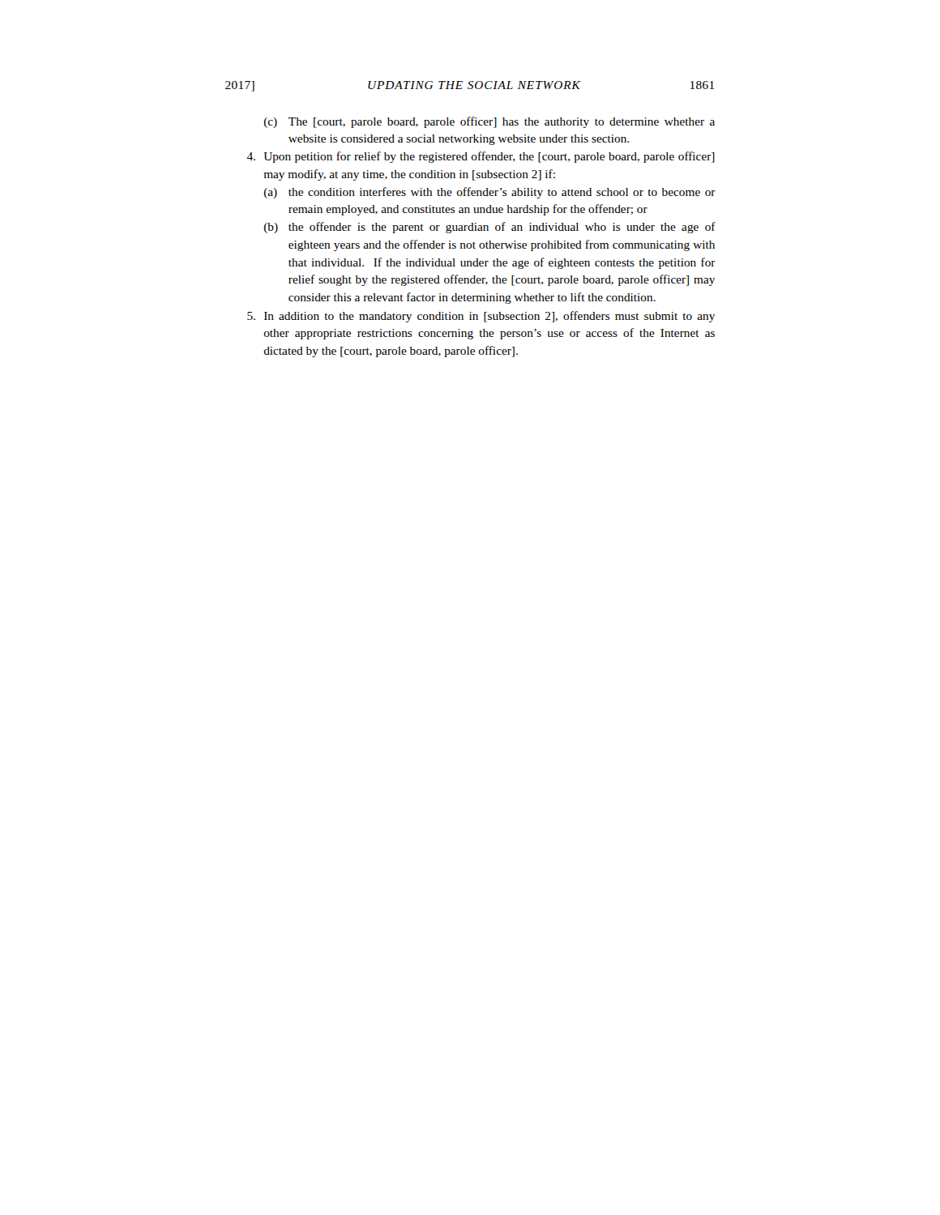2017] UPDATING THE SOCIAL NETWORK 1861
(c)
The [court, parole board, parole officer] has the authority to determine whether a website is considered a social networking website under this section.
4.
Upon petition for relief by the registered offender, the [court, parole board, parole officer] may modify, at any time, the condition in [subsection 2] if:
(a)
the condition interferes with the offender’s ability to attend school or to become or remain employed, and constitutes an undue hardship for the offender; or
(b)
the offender is the parent or guardian of an individual who is under the age of eighteen years and the offender is not otherwise prohibited from communicating with that individual. If the individual under the age of eighteen contests the petition for relief sought by the registered offender, the [court, parole board, parole officer] may consider this a relevant factor in determining whether to lift the condition.
5.
In addition to the mandatory condition in [subsection 2], offenders must submit to any other appropriate restrictions concerning the person’s use or access of the Internet as dictated by the [court, parole board, parole officer].